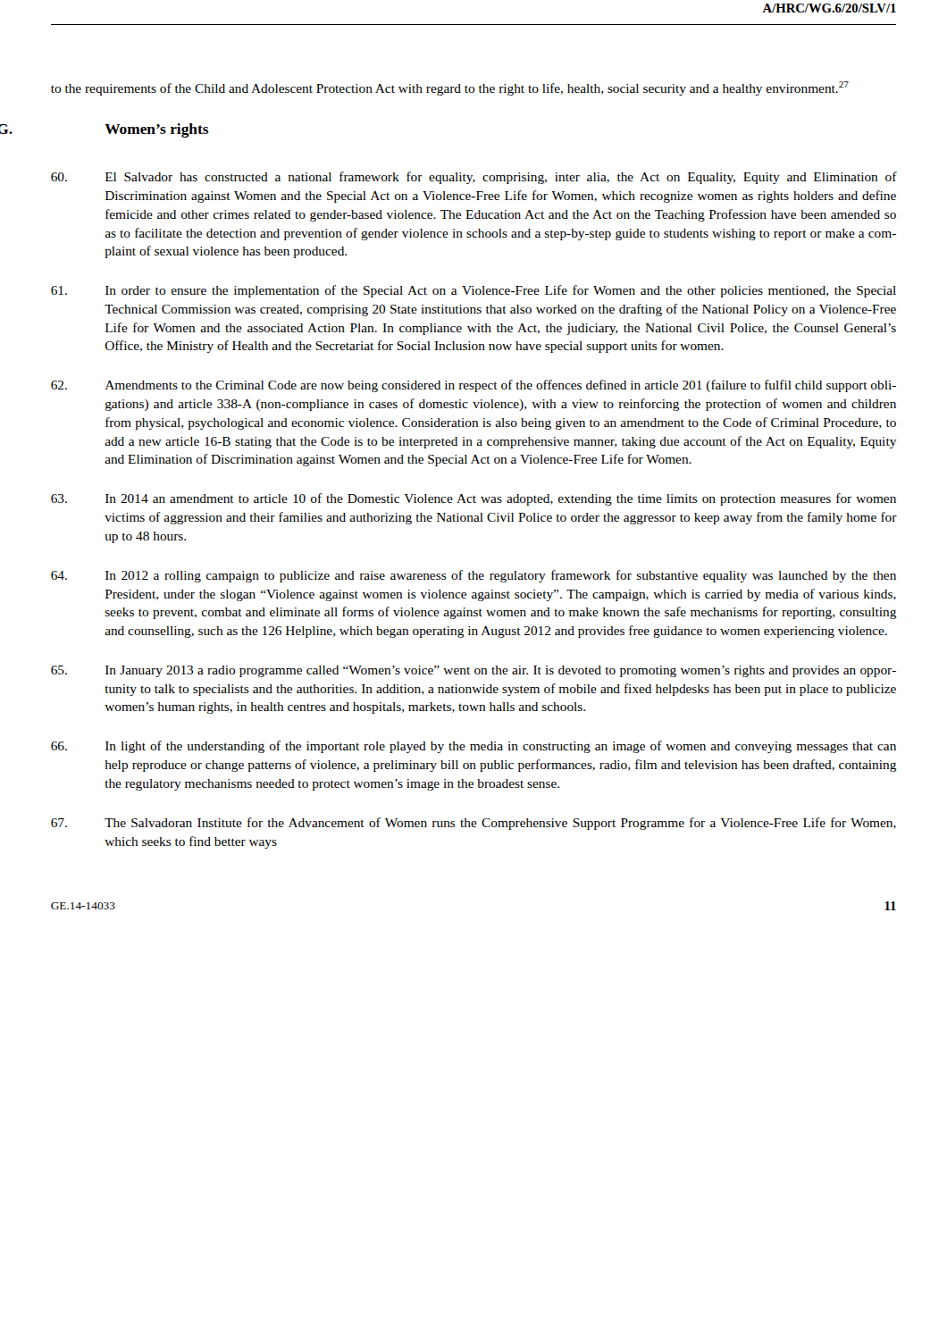A/HRC/WG.6/20/SLV/1
to the requirements of the Child and Adolescent Protection Act with regard to the right to life, health, social security and a healthy environment.27
G. Women’s rights
60. El Salvador has constructed a national framework for equality, comprising, inter alia, the Act on Equality, Equity and Elimination of Discrimination against Women and the Special Act on a Violence-Free Life for Women, which recognize women as rights holders and define femicide and other crimes related to gender-based violence. The Education Act and the Act on the Teaching Profession have been amended so as to facilitate the detection and prevention of gender violence in schools and a step-by-step guide to students wishing to report or make a complaint of sexual violence has been produced.
61. In order to ensure the implementation of the Special Act on a Violence-Free Life for Women and the other policies mentioned, the Special Technical Commission was created, comprising 20 State institutions that also worked on the drafting of the National Policy on a Violence-Free Life for Women and the associated Action Plan. In compliance with the Act, the judiciary, the National Civil Police, the Counsel General’s Office, the Ministry of Health and the Secretariat for Social Inclusion now have special support units for women.
62. Amendments to the Criminal Code are now being considered in respect of the offences defined in article 201 (failure to fulfil child support obligations) and article 338-A (non-compliance in cases of domestic violence), with a view to reinforcing the protection of women and children from physical, psychological and economic violence. Consideration is also being given to an amendment to the Code of Criminal Procedure, to add a new article 16-B stating that the Code is to be interpreted in a comprehensive manner, taking due account of the Act on Equality, Equity and Elimination of Discrimination against Women and the Special Act on a Violence-Free Life for Women.
63. In 2014 an amendment to article 10 of the Domestic Violence Act was adopted, extending the time limits on protection measures for women victims of aggression and their families and authorizing the National Civil Police to order the aggressor to keep away from the family home for up to 48 hours.
64. In 2012 a rolling campaign to publicize and raise awareness of the regulatory framework for substantive equality was launched by the then President, under the slogan “Violence against women is violence against society”. The campaign, which is carried by media of various kinds, seeks to prevent, combat and eliminate all forms of violence against women and to make known the safe mechanisms for reporting, consulting and counselling, such as the 126 Helpline, which began operating in August 2012 and provides free guidance to women experiencing violence.
65. In January 2013 a radio programme called “Women’s voice” went on the air. It is devoted to promoting women’s rights and provides an opportunity to talk to specialists and the authorities. In addition, a nationwide system of mobile and fixed helpdesks has been put in place to publicize women’s human rights, in health centres and hospitals, markets, town halls and schools.
66. In light of the understanding of the important role played by the media in constructing an image of women and conveying messages that can help reproduce or change patterns of violence, a preliminary bill on public performances, radio, film and television has been drafted, containing the regulatory mechanisms needed to protect women’s image in the broadest sense.
67. The Salvadoran Institute for the Advancement of Women runs the Comprehensive Support Programme for a Violence-Free Life for Women, which seeks to find better ways
GE.14-14033 11